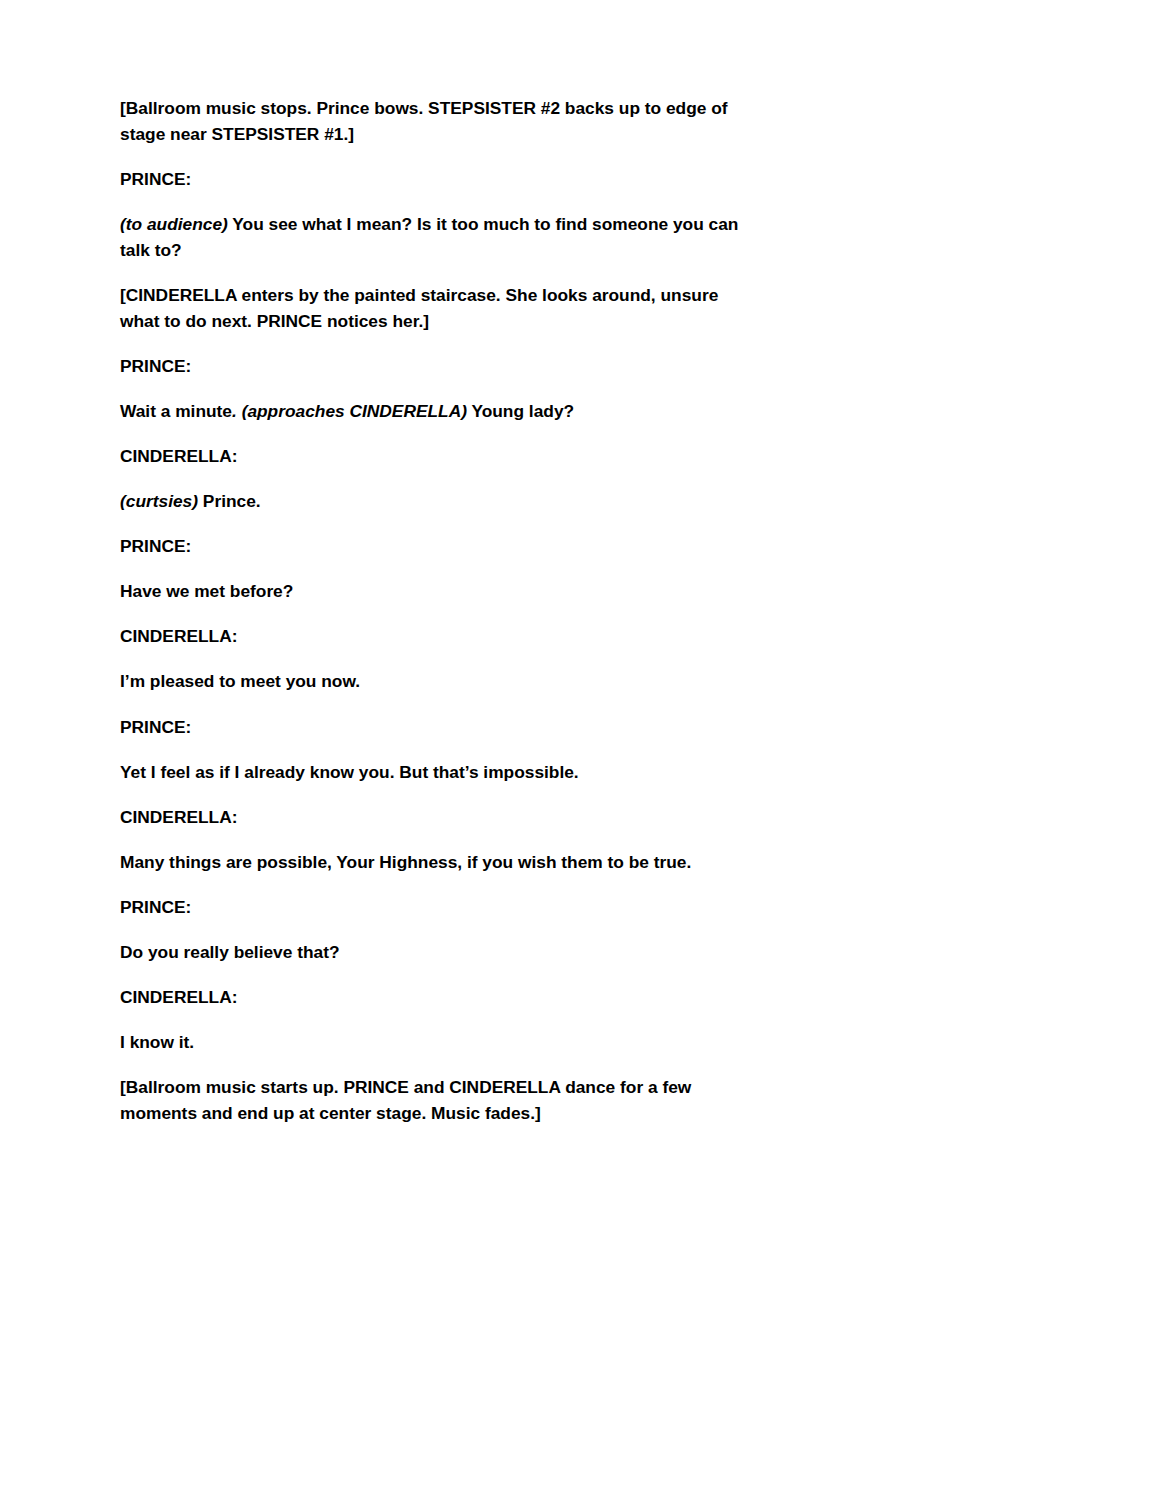[Ballroom music stops. Prince bows. STEPSISTER #2 backs up to edge of stage near STEPSISTER #1.]
PRINCE:
(to audience) You see what I mean? Is it too much to find someone you can talk to?
[CINDERELLA enters by the painted staircase. She looks around, unsure what to do next. PRINCE notices her.]
PRINCE:
Wait a minute. (approaches CINDERELLA) Young lady?
CINDERELLA:
(curtsies) Prince.
PRINCE:
Have we met before?
CINDERELLA:
I’m pleased to meet you now.
PRINCE:
Yet I feel as if I already know you. But that’s impossible.
CINDERELLA:
Many things are possible, Your Highness, if you wish them to be true.
PRINCE:
Do you really believe that?
CINDERELLA:
I know it.
[Ballroom music starts up. PRINCE and CINDERELLA dance for a few moments and end up at center stage. Music fades.]